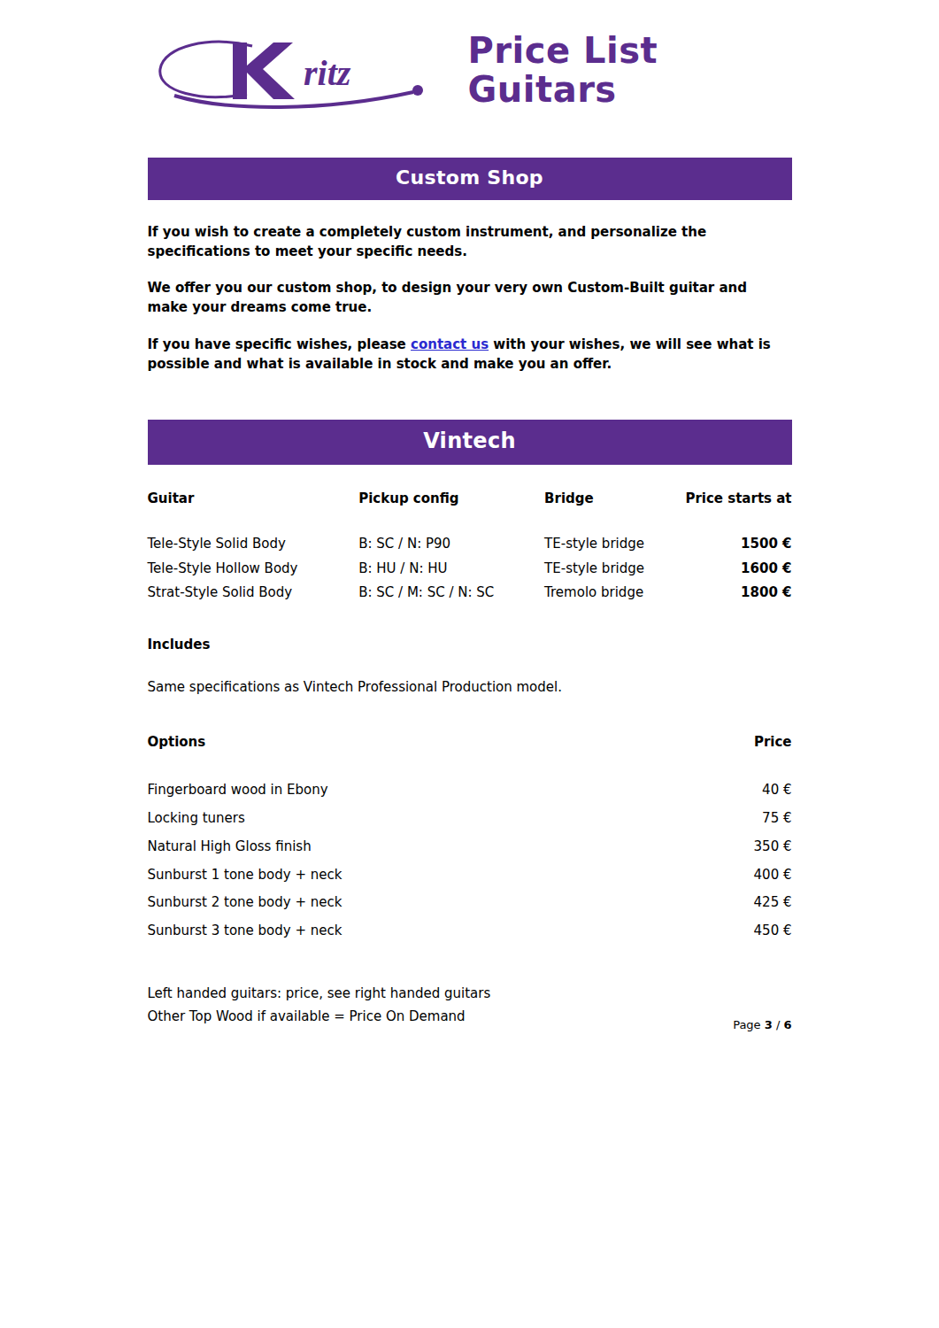ritz
Price List Guitars
Custom Shop
If you wish to create a completely custom instrument, and personalize the specifications to meet your specific needs.
We offer you our custom shop, to design your very own Custom-Built guitar and make your dreams come true.
If you have specific wishes, please contact us with your wishes, we will see what is possible and what is available in stock and make you an offer.
Vintech
| Guitar | Pickup config | Bridge | Price starts at |
| --- | --- | --- | --- |
| Tele-Style Solid Body | B: SC / N: P90 | TE-style bridge | 1500 € |
| Tele-Style Hollow Body | B: HU / N: HU | TE-style bridge | 1600 € |
| Strat-Style Solid Body | B: SC / M: SC / N: SC | Tremolo bridge | 1800 € |
Includes
Same specifications as Vintech Professional Production model.
Options Price
| Fingerboard wood in Ebony | 40 € |
| Locking tuners | 75 € |
| Natural High Gloss finish | 350 € |
| Sunburst 1 tone body + neck | 400 € |
| Sunburst 2 tone body + neck | 425 € |
| Sunburst 3 tone body + neck | 450 € |
Left handed guitars: price, see right handed guitars
Other Top Wood if available = Price On Demand
Page 3 / 6